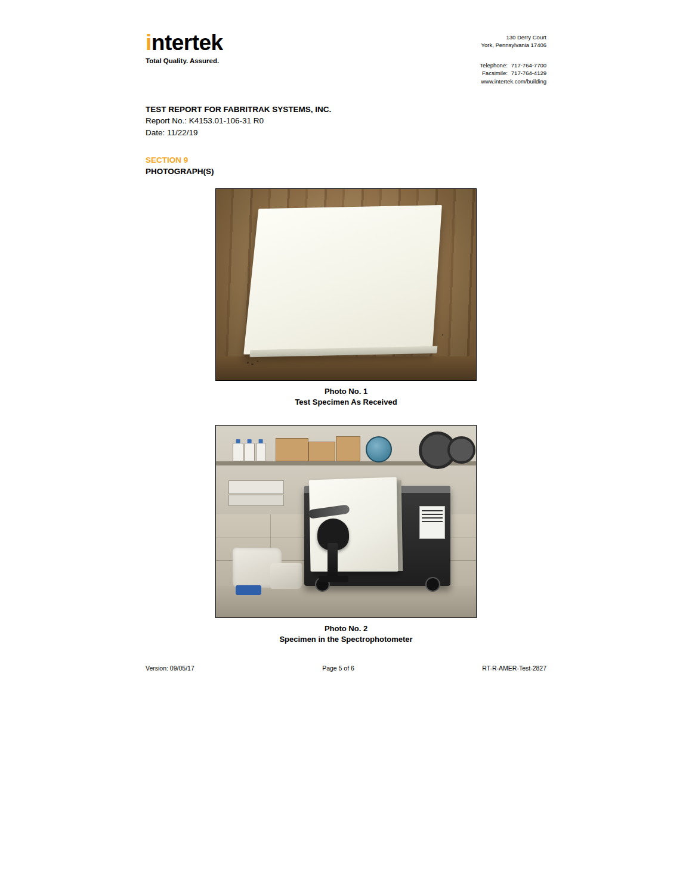intertek
Total Quality. Assured.
130 Derry Court
York, Pennsylvania 17406
| Telephone: | 717-764-7700 |
| Facsimile: | 717-764-4129 |
www.intertek.com/building
TEST REPORT FOR FABRITRAK SYSTEMS, INC.
Report No.: K4153.01-106-31 R0
Date: 11/22/19
SECTION 9
PHOTOGRAPH(S)
Photo No. 1
Test Specimen As Received
Photo No. 2
Specimen in the Spectrophotometer
Version: 09/05/17
Page 5 of 6
RT-R-AMER-Test-2827